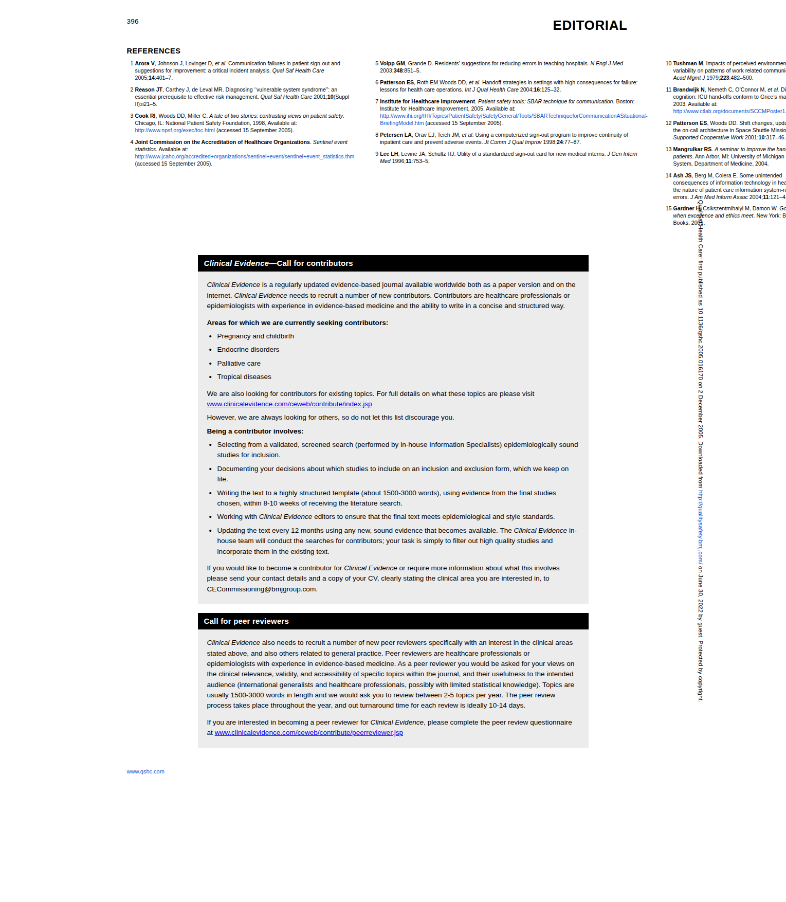Qual Saf Health Care: first published as 10.1136/qshc.2005.016170 on 2 December 2005. Downloaded from http://qualitysafety.bmj.com/ on June 30, 2022 by guest. Protected by copyright.
396
EDITORIAL
REFERENCES
1 Arora V, Johnson J, Lovinger D, et al. Communication failures in patient sign-out and suggestions for improvement: a critical incident analysis. Qual Saf Health Care 2005;14:401–7.
2 Reason JT, Carthey J, de Leval MR. Diagnosing ‘‘vulnerable system syndrome’’: an essential prerequisite to effective risk management. Qual Saf Health Care 2001;10(Suppl II):ii21–5.
3 Cook RI, Woods DD, Miller C. A tale of two stories: contrasting views on patient safety. Chicago, IL: National Patient Safety Foundation, 1998, Available at: http://www.npsf.org/exec/toc.html (accessed 15 September 2005).
4 Joint Commission on the Accreditation of Healthcare Organizations. Sentinel event statistics. Available at: http://www.jcaho.org/accredited+organizations/sentinel+event/sentinel+event_statistics.thm (accessed 15 September 2005).
5 Volpp GM, Grande D. Residents’ suggestions for reducing errors in teaching hospitals. N Engl J Med 2003;348:851–5.
6 Patterson ES, Roth EM Woods DD, et al. Handoff strategies in settings with high consequences for failure: lessons for health care operations. Int J Qual Health Care 2004;16:125–32.
7 Institute for Healthcare Improvement. Patient safety tools: SBAR technique for communication. Boston: Institute for Healthcare Improvement, 2005. Available at: http://www.ihi.org/IHI/Topics/PatientSafety/SafetyGeneral/Tools/SBARTechniqueforCommunicationASituational-BriefingModel.htm (accessed 15 September 2005).
8 Petersen LA, Orav EJ, Teich JM, et al. Using a computerized sign-out program to improve continuity of inpatient care and prevent adverse events. Jt Comm J Qual Improv 1998;24:77–87.
9 Lee LH, Levine JA, Schultz HJ. Utility of a standardized sign-out card for new medical interns. J Gen Intern Med 1996;11:753–5.
10 Tushman M. Impacts of perceived environmental variability on patterns of work related communication. Acad Mgmt J 1979;223:482–500.
11 Brandwijk N, Nemeth C, O’Connor M, et al. Distributed cognition: ICU hand-offs conform to Grice’s maxims. 2003. Available at: http://www.ctlab.org/documents/SCCMPoster1.27.03.pdf.
12 Patterson ES, Woods DD. Shift changes, updates, and the on-call architecture in Space Shuttle Mission Control. Supported Cooperative Work 2001;10:317–46.
13 Mangrulkar RS. A seminar to improve the handover of patients. Ann Arbor, MI: University of Michigan Health System, Department of Medicine, 2004.
14 Ash JS, Berg M, Coiera E. Some unintended consequences of information technology in health care: the nature of patient care information system-related errors. J Am Med Inform Assoc 2004;11:121–4.
15 Gardner H, Csikszentmihalyi M, Damon W. Good work: when excellence and ethics meet. New York: Basic Books, 2001.
Clinical Evidence—Call for contributors
Clinical Evidence is a regularly updated evidence-based journal available worldwide both as a paper version and on the internet. Clinical Evidence needs to recruit a number of new contributors. Contributors are healthcare professionals or epidemiologists with experience in evidence-based medicine and the ability to write in a concise and structured way.
Areas for which we are currently seeking contributors:
Pregnancy and childbirth
Endocrine disorders
Palliative care
Tropical diseases
We are also looking for contributors for existing topics. For full details on what these topics are please visit www.clinicalevidence.com/ceweb/contribute/index.jsp
However, we are always looking for others, so do not let this list discourage you.
Being a contributor involves:
Selecting from a validated, screened search (performed by in-house Information Specialists) epidemiologically sound studies for inclusion.
Documenting your decisions about which studies to include on an inclusion and exclusion form, which we keep on file.
Writing the text to a highly structured template (about 1500-3000 words), using evidence from the final studies chosen, within 8-10 weeks of receiving the literature search.
Working with Clinical Evidence editors to ensure that the final text meets epidemiological and style standards.
Updating the text every 12 months using any new, sound evidence that becomes available. The Clinical Evidence in-house team will conduct the searches for contributors; your task is simply to filter out high quality studies and incorporate them in the existing text.
If you would like to become a contributor for Clinical Evidence or require more information about what this involves please send your contact details and a copy of your CV, clearly stating the clinical area you are interested in, to CECommissioning@bmjgroup.com.
Call for peer reviewers
Clinical Evidence also needs to recruit a number of new peer reviewers specifically with an interest in the clinical areas stated above, and also others related to general practice. Peer reviewers are healthcare professionals or epidemiologists with experience in evidence-based medicine. As a peer reviewer you would be asked for your views on the clinical relevance, validity, and accessibility of specific topics within the journal, and their usefulness to the intended audience (international generalists and healthcare professionals, possibly with limited statistical knowledge). Topics are usually 1500-3000 words in length and we would ask you to review between 2-5 topics per year. The peer review process takes place throughout the year, and out turnaround time for each review is ideally 10-14 days.
If you are interested in becoming a peer reviewer for Clinical Evidence, please complete the peer review questionnaire at www.clinicalevidence.com/ceweb/contribute/peerreviewer.jsp
www.qshc.com